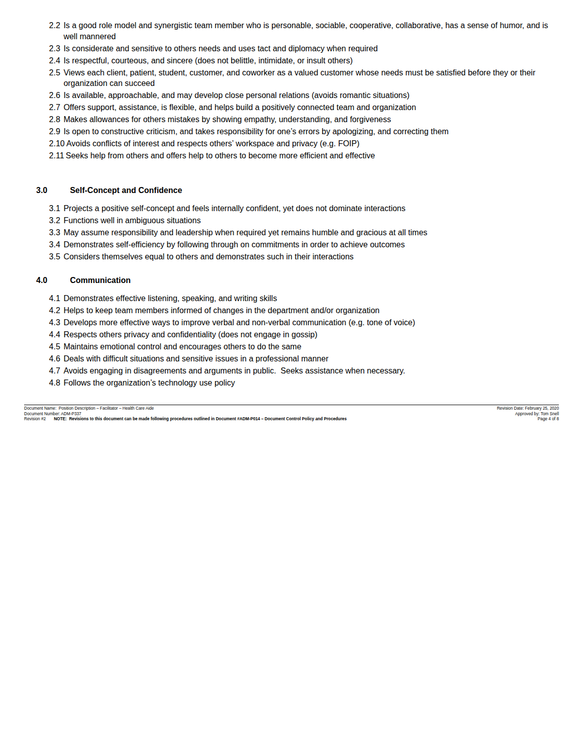2.2 Is a good role model and synergistic team member who is personable, sociable, cooperative, collaborative, has a sense of humor, and is well mannered
2.3 Is considerate and sensitive to others needs and uses tact and diplomacy when required
2.4 Is respectful, courteous, and sincere (does not belittle, intimidate, or insult others)
2.5 Views each client, patient, student, customer, and coworker as a valued customer whose needs must be satisfied before they or their organization can succeed
2.6 Is available, approachable, and may develop close personal relations (avoids romantic situations)
2.7 Offers support, assistance, is flexible, and helps build a positively connected team and organization
2.8 Makes allowances for others mistakes by showing empathy, understanding, and forgiveness
2.9 Is open to constructive criticism, and takes responsibility for one’s errors by apologizing, and correcting them
2.10 Avoids conflicts of interest and respects others’ workspace and privacy (e.g. FOIP)
2.11 Seeks help from others and offers help to others to become more efficient and effective
3.0 Self-Concept and Confidence
3.1 Projects a positive self-concept and feels internally confident, yet does not dominate interactions
3.2 Functions well in ambiguous situations
3.3 May assume responsibility and leadership when required yet remains humble and gracious at all times
3.4 Demonstrates self-efficiency by following through on commitments in order to achieve outcomes
3.5 Considers themselves equal to others and demonstrates such in their interactions
4.0 Communication
4.1 Demonstrates effective listening, speaking, and writing skills
4.2 Helps to keep team members informed of changes in the department and/or organization
4.3 Develops more effective ways to improve verbal and non-verbal communication (e.g. tone of voice)
4.4 Respects others privacy and confidentiality (does not engage in gossip)
4.5 Maintains emotional control and encourages others to do the same
4.6 Deals with difficult situations and sensitive issues in a professional manner
4.7 Avoids engaging in disagreements and arguments in public. Seeks assistance when necessary.
4.8 Follows the organization’s technology use policy
| Document Name: Position Description – Facilitator – Health Care Aide | Revision Date: February 25, 2020 |
| Document Number: ADM-P337 | Approved by: Tom Snell |
| Revision #2 NOTE: Revisions to this document can be made following procedures outlined in Document #ADM-P014 – Document Control Policy and Procedures | Page 4 of 8 |